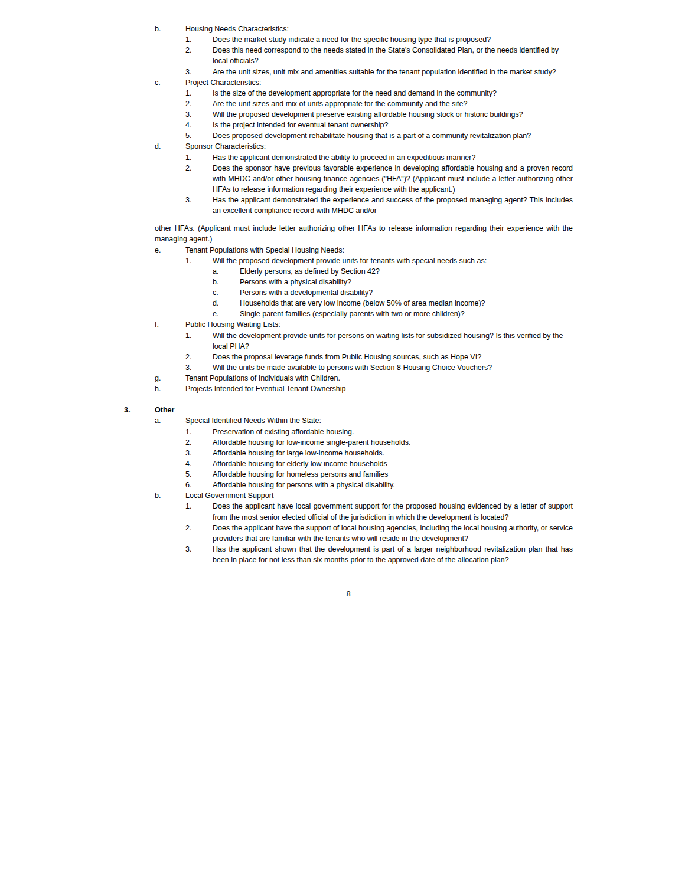b.
Housing Needs Characteristics:
1.
Does the market study indicate a need for the specific housing type that is proposed?
2.
Does this need correspond to the needs stated in the State's Consolidated Plan, or the needs identified by local officials?
3.
Are the unit sizes, unit mix and amenities suitable for the tenant population identified in the market study?
c.
Project Characteristics:
1.
Is the size of the development appropriate for the need and demand in the community?
2.
Are the unit sizes and mix of units appropriate for the community and the site?
3.
Will the proposed development preserve existing affordable housing stock or historic buildings?
4.
Is the project intended for eventual tenant ownership?
5.
Does proposed development rehabilitate housing that is a part of a community revitalization plan?
d.
Sponsor Characteristics:
1.
Has the applicant demonstrated the ability to proceed in an expeditious manner?
2.
Does the sponsor have previous favorable experience in developing affordable housing and a proven record with MHDC and/or other housing finance agencies ("HFA")? (Applicant must include a letter authorizing other HFAs to release information regarding their experience with the applicant.)
3.
Has the applicant demonstrated the experience and success of the proposed managing agent? This includes an excellent compliance record with MHDC and/or
other HFAs. (Applicant must include letter authorizing other HFAs to release information regarding their experience with the managing agent.)
e.
Tenant Populations with Special Housing Needs:
1.
Will the proposed development provide units for tenants with special needs such as:
a.
Elderly persons, as defined by Section 42?
b.
Persons with a physical disability?
c.
Persons with a developmental disability?
d.
Households that are very low income (below 50% of area median income)?
e.
Single parent families (especially parents with two or more children)?
f.
Public Housing Waiting Lists:
1.
Will the development provide units for persons on waiting lists for subsidized housing? Is this verified by the local PHA?
2.
Does the proposal leverage funds from Public Housing sources, such as Hope VI?
3.
Will the units be made available to persons with Section 8 Housing Choice Vouchers?
g.
Tenant Populations of Individuals with Children.
h.
Projects Intended for Eventual Tenant Ownership
3.
Other
a.
Special Identified Needs Within the State:
1.
Preservation of existing affordable housing.
2.
Affordable housing for low-income single-parent households.
3.
Affordable housing for large low-income households.
4.
Affordable housing for elderly low income households
5.
Affordable housing for homeless persons and families
6.
Affordable housing for persons with a physical disability.
b.
Local Government Support
1.
Does the applicant have local government support for the proposed housing evidenced by a letter of support from the most senior elected official of the jurisdiction in which the development is located?
2.
Does the applicant have the support of local housing agencies, including the local housing authority, or service providers that are familiar with the tenants who will reside in the development?
3.
Has the applicant shown that the development is part of a larger neighborhood revitalization plan that has been in place for not less than six months prior to the approved date of the allocation plan?
8